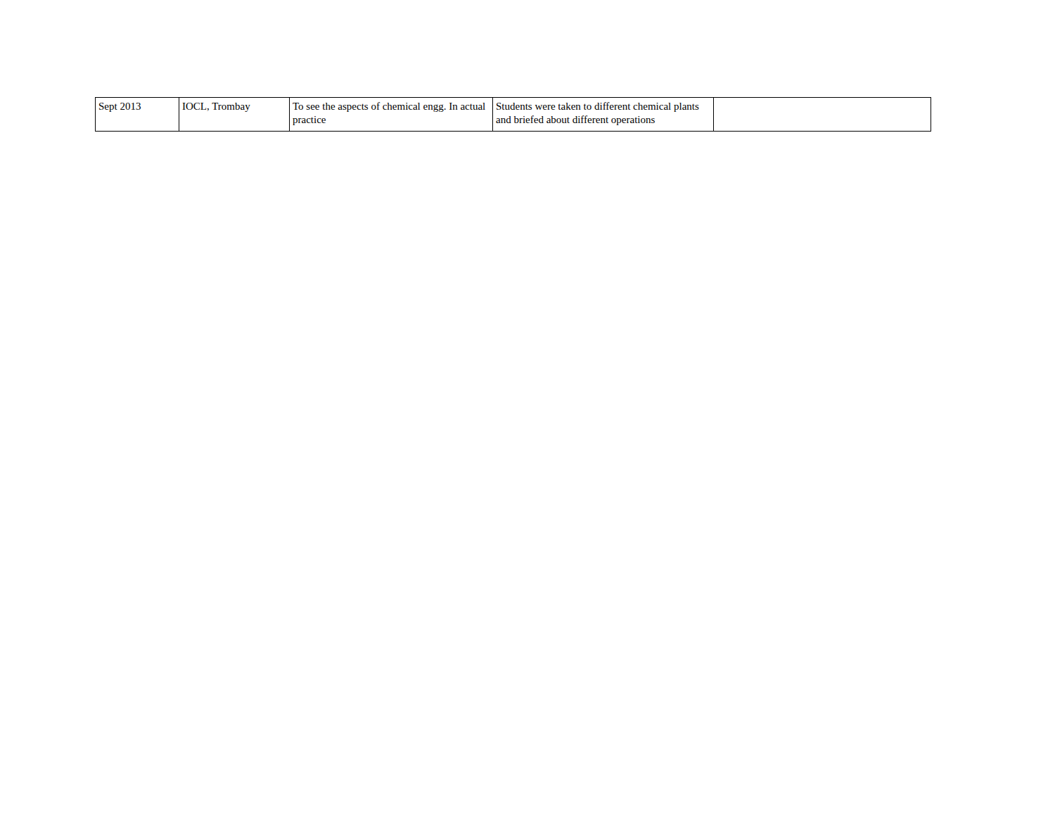| Sept 2013 | IOCL, Trombay | To see the aspects of chemical engg. In actual practice | Students were taken to different chemical plants and briefed about different operations | |